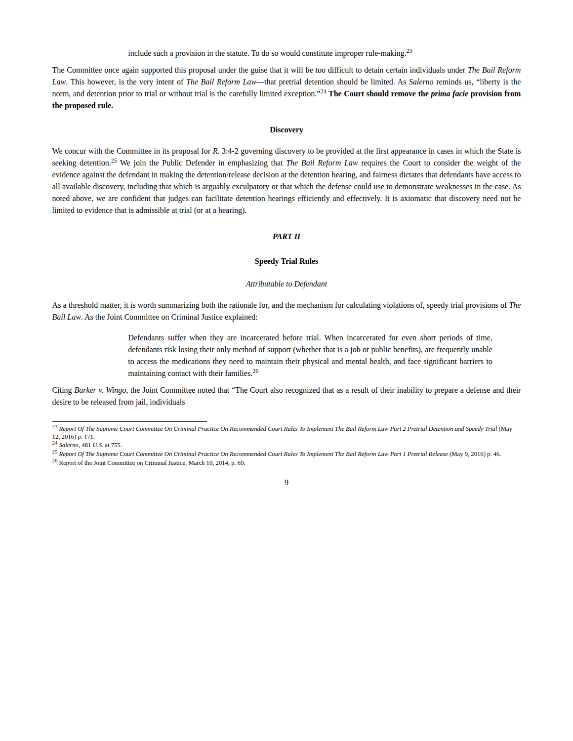include such a provision in the statute. To do so would constitute improper rule-making.23
The Committee once again supported this proposal under the guise that it will be too difficult to detain certain individuals under The Bail Reform Law. This however, is the very intent of The Bail Reform Law—that pretrial detention should be limited. As Salerno reminds us, “liberty is the norm, and detention prior to trial or without trial is the carefully limited exception.”24 The Court should remove the prima facie provision from the proposed rule.
Discovery
We concur with the Committee in its proposal for R. 3:4-2 governing discovery to be provided at the first appearance in cases in which the State is seeking detention.25 We join the Public Defender in emphasizing that The Bail Reform Law requires the Court to consider the weight of the evidence against the defendant in making the detention/release decision at the detention hearing, and fairness dictates that defendants have access to all available discovery, including that which is arguably exculpatory or that which the defense could use to demonstrate weaknesses in the case. As noted above, we are confident that judges can facilitate detention hearings efficiently and effectively. It is axiomatic that discovery need not be limited to evidence that is admissible at trial (or at a hearing).
PART II
Speedy Trial Rules
Attributable to Defendant
As a threshold matter, it is worth summarizing both the rationale for, and the mechanism for calculating violations of, speedy trial provisions of The Bail Law. As the Joint Committee on Criminal Justice explained:
Defendants suffer when they are incarcerated before trial. When incarcerated for even short periods of time, defendants risk losing their only method of support (whether that is a job or public benefits), are frequently unable to access the medications they need to maintain their physical and mental health, and face significant barriers to maintaining contact with their families.26
Citing Barker v. Wingo, the Joint Committee noted that “The Court also recognized that as a result of their inability to prepare a defense and their desire to be released from jail, individuals
23 Report Of The Supreme Court Committee On Criminal Practice On Recommended Court Rules To Implement The Bail Reform Law Part 2 Pretrial Detention and Speedy Trial (May 12, 2016) p. 171.
24 Salerno, 481 U.S. at 755.
25 Report Of The Supreme Court Committee On Criminal Practice On Recommended Court Rules To Implement The Bail Reform Law Part 1 Pretrial Release (May 9, 2016) p. 46.
26 Report of the Joint Committee on Criminal Justice, March 10, 2014, p. 69.
9